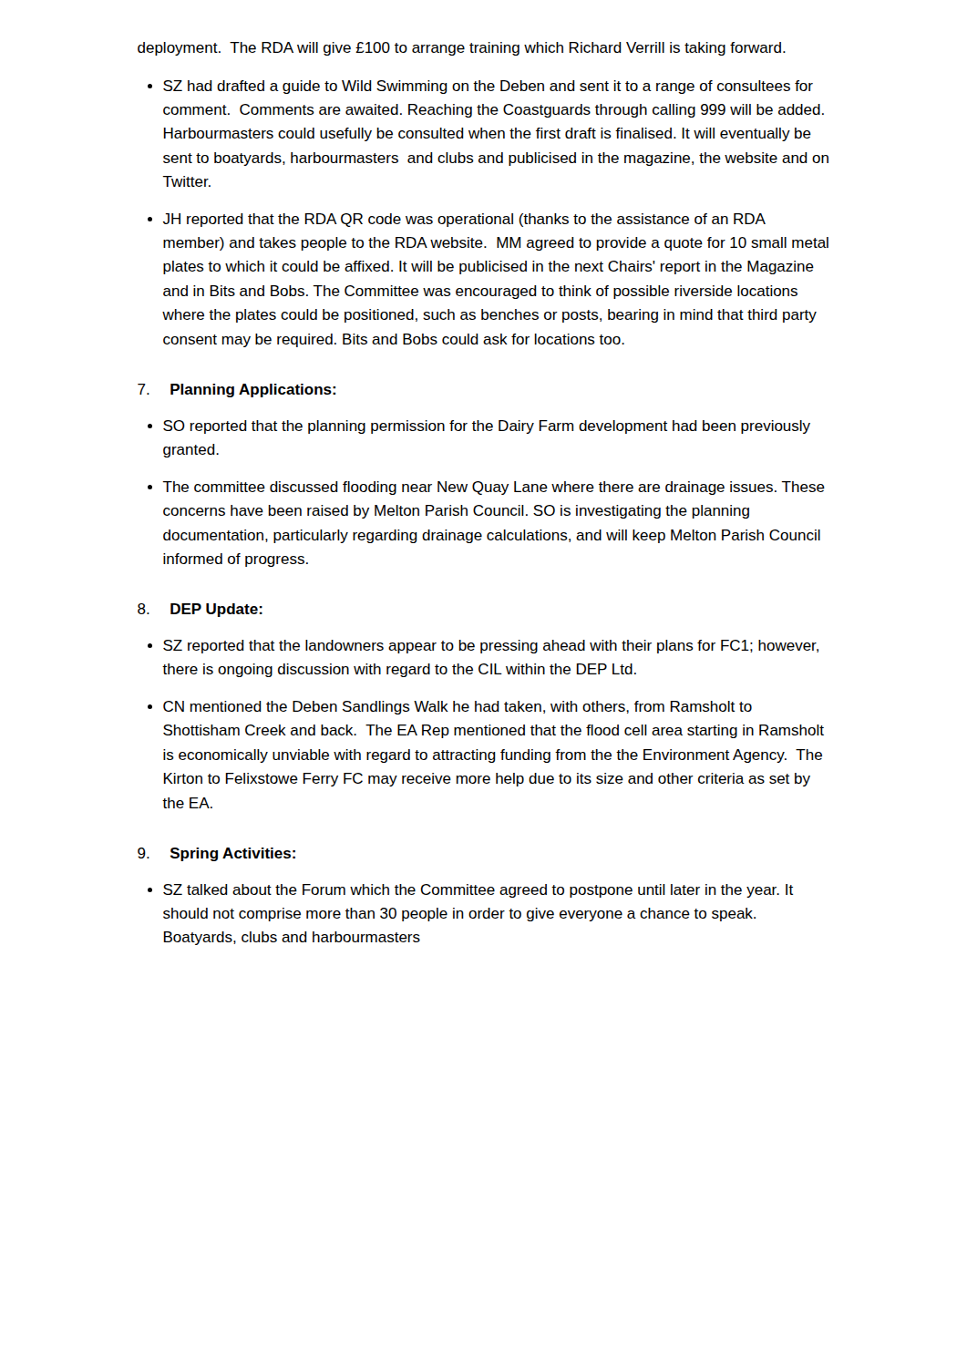deployment. The RDA will give £100 to arrange training which Richard Verrill is taking forward.
SZ had drafted a guide to Wild Swimming on the Deben and sent it to a range of consultees for comment. Comments are awaited. Reaching the Coastguards through calling 999 will be added. Harbourmasters could usefully be consulted when the first draft is finalised. It will eventually be sent to boatyards, harbourmasters and clubs and publicised in the magazine, the website and on Twitter.
JH reported that the RDA QR code was operational (thanks to the assistance of an RDA member) and takes people to the RDA website. MM agreed to provide a quote for 10 small metal plates to which it could be affixed. It will be publicised in the next Chairs' report in the Magazine and in Bits and Bobs. The Committee was encouraged to think of possible riverside locations where the plates could be positioned, such as benches or posts, bearing in mind that third party consent may be required. Bits and Bobs could ask for locations too.
7. Planning Applications:
SO reported that the planning permission for the Dairy Farm development had been previously granted.
The committee discussed flooding near New Quay Lane where there are drainage issues. These concerns have been raised by Melton Parish Council. SO is investigating the planning documentation, particularly regarding drainage calculations, and will keep Melton Parish Council informed of progress.
8. DEP Update:
SZ reported that the landowners appear to be pressing ahead with their plans for FC1; however, there is ongoing discussion with regard to the CIL within the DEP Ltd.
CN mentioned the Deben Sandlings Walk he had taken, with others, from Ramsholt to Shottisham Creek and back. The EA Rep mentioned that the flood cell area starting in Ramsholt is economically unviable with regard to attracting funding from the the Environment Agency. The Kirton to Felixstowe Ferry FC may receive more help due to its size and other criteria as set by the EA.
9. Spring Activities:
SZ talked about the Forum which the Committee agreed to postpone until later in the year. It should not comprise more than 30 people in order to give everyone a chance to speak. Boatyards, clubs and harbourmasters